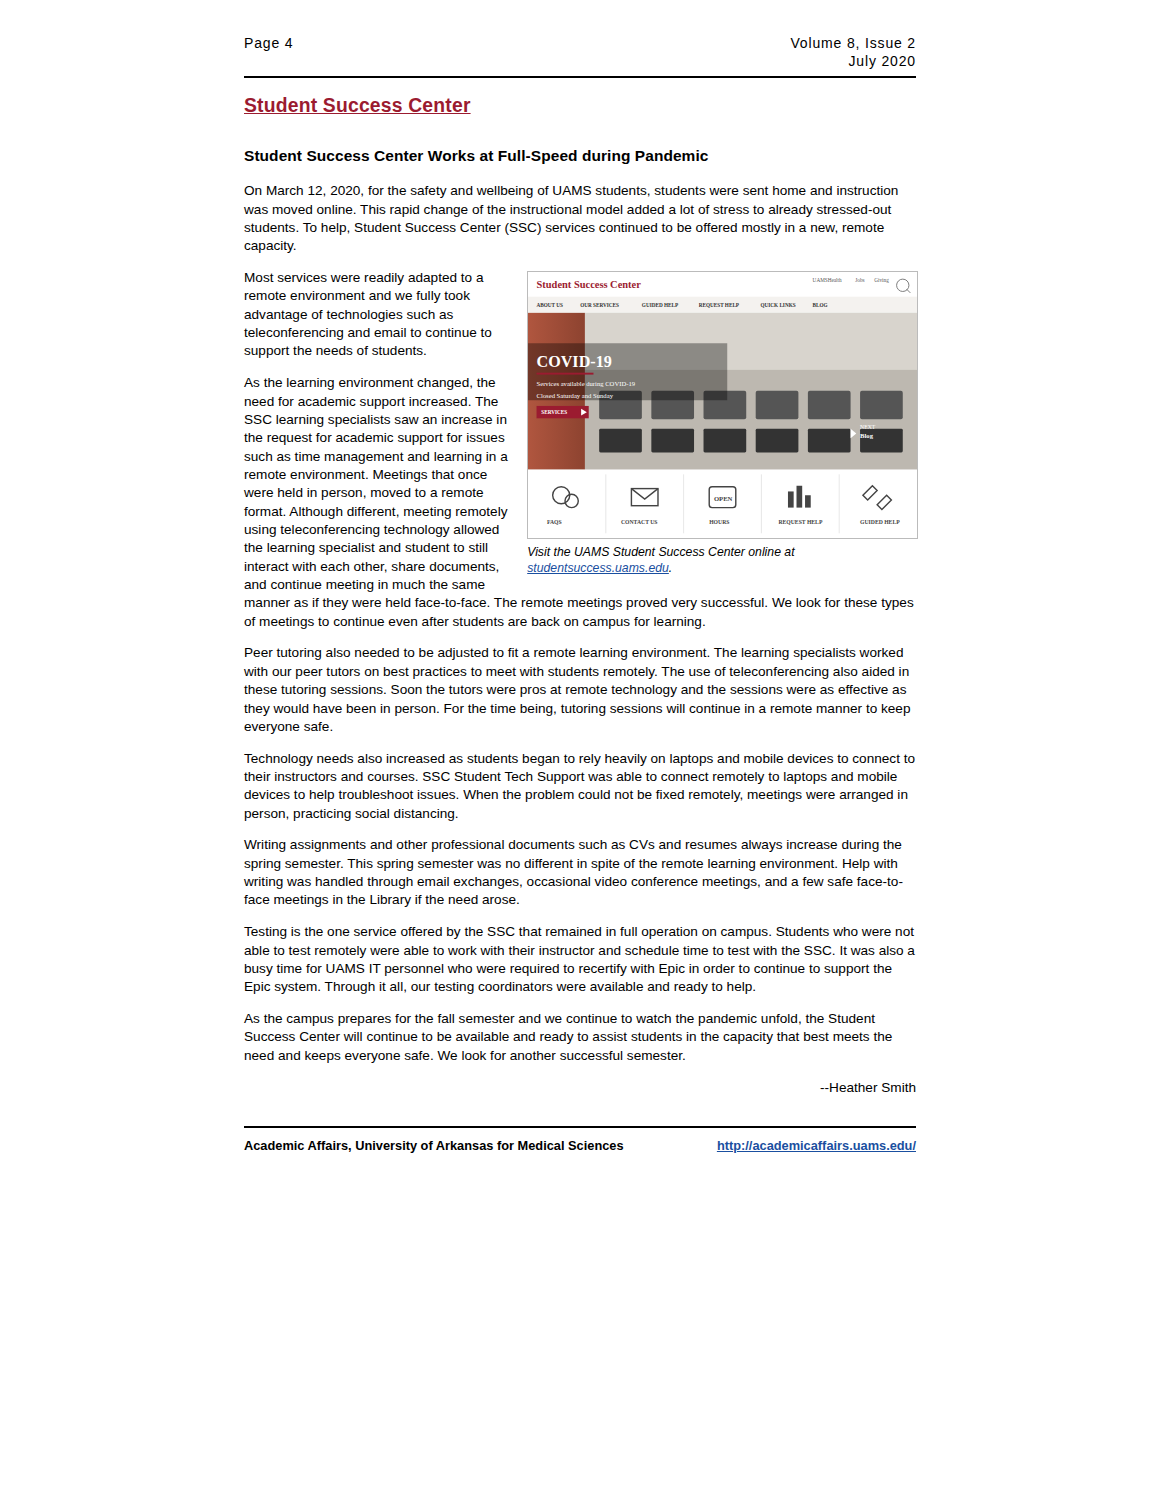Page 4
Volume 8, Issue 2
July 2020
Student Success Center
Student Success Center Works at Full-Speed during Pandemic
On March 12, 2020, for the safety and wellbeing of UAMS students, students were sent home and instruction was moved online. This rapid change of the instructional model added a lot of stress to already stressed-out students. To help, Student Success Center (SSC) services continued to be offered mostly in a new, remote capacity.
Visit the UAMS Student Success Center online at studentsuccess.uams.edu.
Most services were readily adapted to a remote environment and we fully took advantage of technologies such as teleconferencing and email to continue to support the needs of students.
As the learning environment changed, the need for academic support increased. The SSC learning specialists saw an increase in the request for academic support for issues such as time management and learning in a remote environment. Meetings that once were held in person, moved to a remote format. Although different, meeting remotely using teleconferencing technology allowed the learning specialist and student to still interact with each other, share documents, and continue meeting in much the same manner as if they were held face-to-face. The remote meetings proved very successful. We look for these types of meetings to continue even after students are back on campus for learning.
Peer tutoring also needed to be adjusted to fit a remote learning environment. The learning specialists worked with our peer tutors on best practices to meet with students remotely. The use of teleconferencing also aided in these tutoring sessions. Soon the tutors were pros at remote technology and the sessions were as effective as they would have been in person. For the time being, tutoring sessions will continue in a remote manner to keep everyone safe.
Technology needs also increased as students began to rely heavily on laptops and mobile devices to connect to their instructors and courses. SSC Student Tech Support was able to connect remotely to laptops and mobile devices to help troubleshoot issues. When the problem could not be fixed remotely, meetings were arranged in person, practicing social distancing.
Writing assignments and other professional documents such as CVs and resumes always increase during the spring semester. This spring semester was no different in spite of the remote learning environment. Help with writing was handled through email exchanges, occasional video conference meetings, and a few safe face-to-face meetings in the Library if the need arose.
Testing is the one service offered by the SSC that remained in full operation on campus. Students who were not able to test remotely were able to work with their instructor and schedule time to test with the SSC. It was also a busy time for UAMS IT personnel who were required to recertify with Epic in order to continue to support the Epic system. Through it all, our testing coordinators were available and ready to help.
As the campus prepares for the fall semester and we continue to watch the pandemic unfold, the Student Success Center will continue to be available and ready to assist students in the capacity that best meets the need and keeps everyone safe. We look for another successful semester.
--Heather Smith
Academic Affairs, University of Arkansas for Medical Sciences
http://academicaffairs.uams.edu/